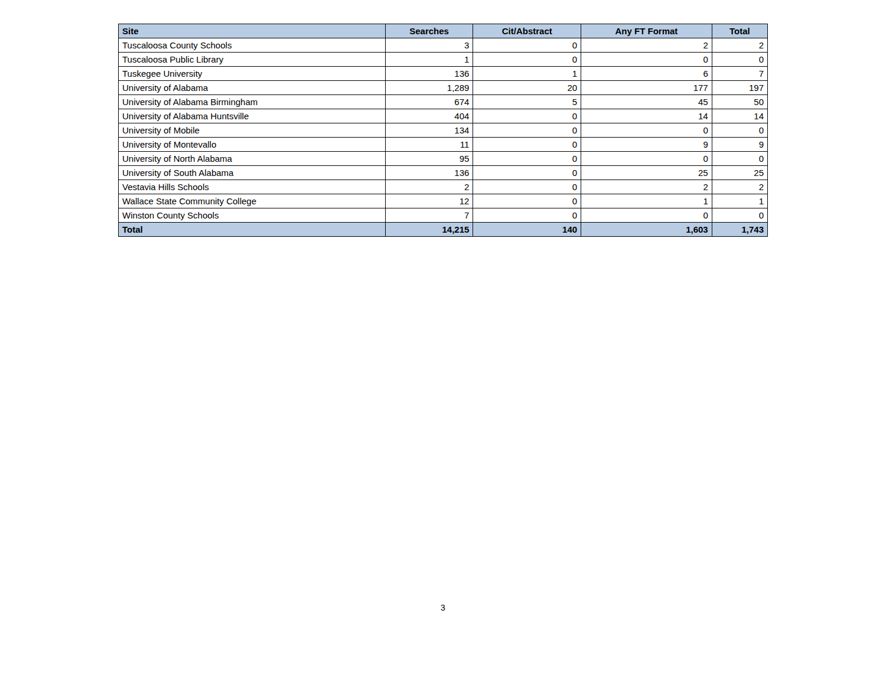Site search and full-text usage
| Site | Searches | Cit/Abstract | Any FT Format | Total |
| --- | --- | --- | --- | --- |
| Tuscaloosa County Schools | 3 | 0 | 2 | 2 |
| Tuscaloosa Public Library | 1 | 0 | 0 | 0 |
| Tuskegee University | 136 | 1 | 6 | 7 |
| University of Alabama | 1,289 | 20 | 177 | 197 |
| University of Alabama Birmingham | 674 | 5 | 45 | 50 |
| University of Alabama Huntsville | 404 | 0 | 14 | 14 |
| University of Mobile | 134 | 0 | 0 | 0 |
| University of Montevallo | 11 | 0 | 9 | 9 |
| University of North Alabama | 95 | 0 | 0 | 0 |
| University of South Alabama | 136 | 0 | 25 | 25 |
| Vestavia Hills Schools | 2 | 0 | 2 | 2 |
| Wallace State Community College | 12 | 0 | 1 | 1 |
| Winston County Schools | 7 | 0 | 0 | 0 |
| Total | 14,215 | 140 | 1,603 | 1,743 |
3